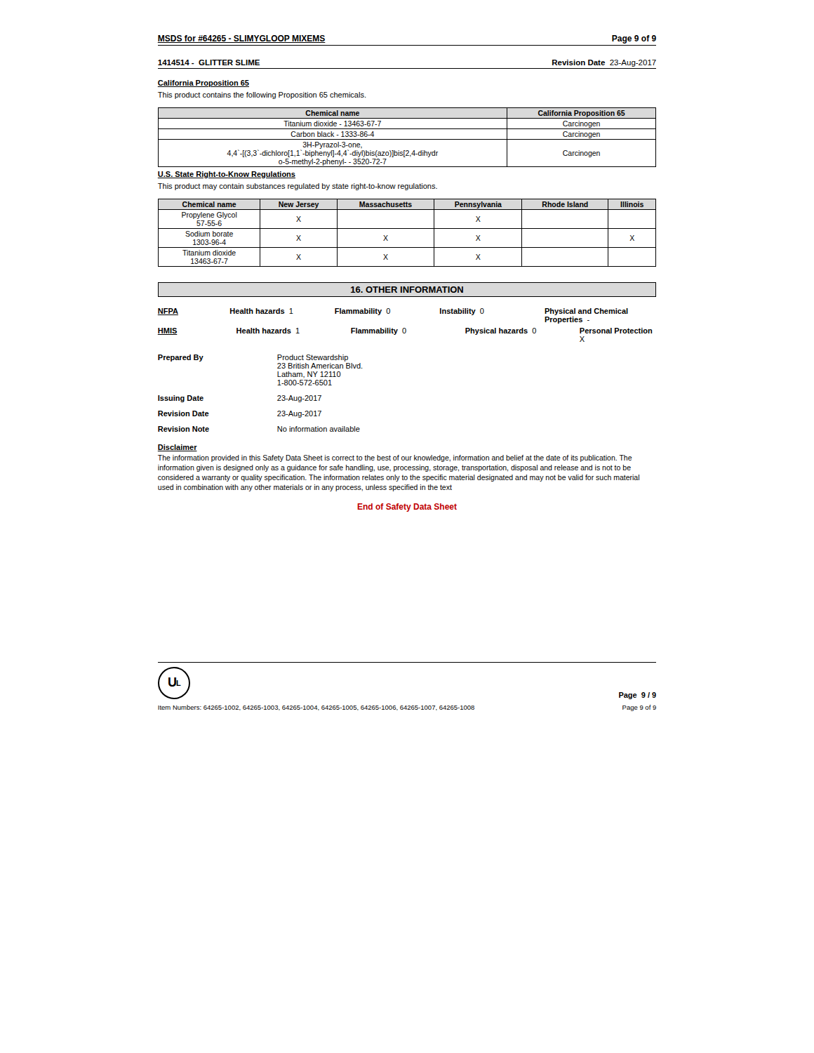MSDS for #64265 - SLIMYGLOOP MIXEMS
Page 9 of 9
1414514 - GLITTER SLIME
Revision Date 23-Aug-2017
California Proposition 65
This product contains the following Proposition 65 chemicals.
| Chemical name | California Proposition 65 |
| --- | --- |
| Titanium dioxide - 13463-67-7 | Carcinogen |
| Carbon black - 1333-86-4 | Carcinogen |
| 3H-Pyrazol-3-one, 4,4`-[(3,3`-dichloro[1,1`-biphenyl]-4,4`-diyl)bis(azo)]bis[2,4-dihydr o-5-methyl-2-phenyl- - 3520-72-7 | Carcinogen |
U.S. State Right-to-Know Regulations
This product may contain substances regulated by state right-to-know regulations.
| Chemical name | New Jersey | Massachusetts | Pennsylvania | Rhode Island | Illinois |
| --- | --- | --- | --- | --- | --- |
| Propylene Glycol 57-55-6 | X | | X | | |
| Sodium borate 1303-96-4 | X | X | X | | X |
| Titanium dioxide 13463-67-7 | X | X | X | | |
16. OTHER INFORMATION
NFPA
Health hazards 1
Flammability 0
Instability 0
Physical and Chemical Properties -
HMIS
Health hazards 1
Flammability 0
Physical hazards 0
Personal Protection X
Prepared By
Product Stewardship
23 British American Blvd.
Latham, NY 12110
1-800-572-6501
Issuing Date
23-Aug-2017
Revision Date
23-Aug-2017
Revision Note
No information available
Disclaimer
The information provided in this Safety Data Sheet is correct to the best of our knowledge, information and belief at the date of its publication. The information given is designed only as a guidance for safe handling, use, processing, storage, transportation, disposal and release and is not to be considered a warranty or quality specification. The information relates only to the specific material designated and may not be valid for such material used in combination with any other materials or in any process, unless specified in the text
End of Safety Data Sheet
UL
Page 9 / 9
Item Numbers: 64265-1002, 64265-1003, 64265-1004, 64265-1005, 64265-1006, 64265-1007, 64265-1008
Page 9 of 9